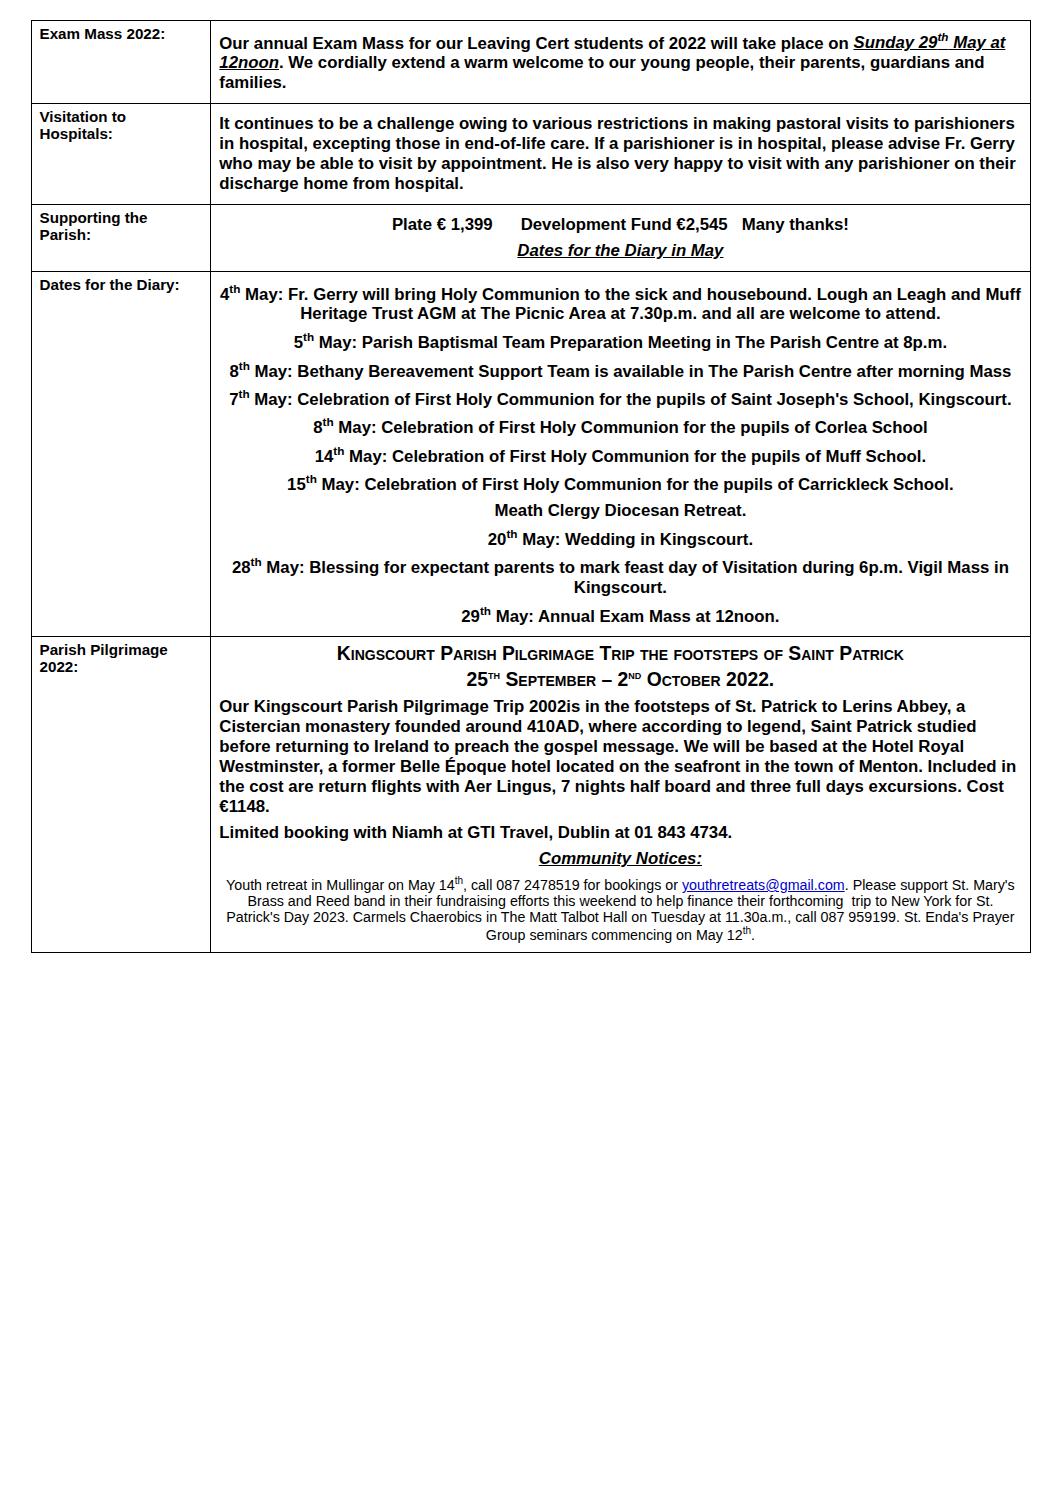| Exam Mass 2022: | Our annual Exam Mass for our Leaving Cert students of 2022 will take place on Sunday 29 th May at 12noon . We cordially extend a warm welcome to our young people, their parents, guardians and families. |
| Visitation to Hospitals: | It continues to be a challenge owing to various restrictions in making pastoral visits to parishioners in hospital, excepting those in end-of-life care. If a parishioner is in hospital, please advise Fr. Gerry who may be able to visit by appointment. He is also very happy to visit with any parishioner on their discharge home from hospital. |
| Supporting the Parish: | Plate € 1,399 Development Fund €2,545 Many thanks! Dates for the Diary in May |
| Dates for the Diary: | 4 th May: Fr. Gerry will bring Holy Communion to the sick and housebound. Lough an Leagh and Muff Heritage Trust AGM at The Picnic Area at 7.30p.m. and all are welcome to attend. 5 th May: Parish Baptismal Team Preparation Meeting in The Parish Centre at 8p.m. 8 th May: Bethany Bereavement Support Team is available in The Parish Centre after morning Mass 7 th May: Celebration of First Holy Communion for the pupils of Saint Joseph's School, Kingscourt. 8 th May: Celebration of First Holy Communion for the pupils of Corlea School 14 th May: Celebration of First Holy Communion for the pupils of Muff School. 15 th May: Celebration of First Holy Communion for the pupils of Carrickleck School. Meath Clergy Diocesan Retreat. 20 th May: Wedding in Kingscourt. 28 th May: Blessing for expectant parents to mark feast day of Visitation during 6p.m. Vigil Mass in Kingscourt. 29 th May: Annual Exam Mass at 12noon. |
| Parish Pilgrimage 2022: | Kingscourt Parish Pilgrimage Trip the footsteps of Saint Patrick 25 th September – 2 nd October 2022. Our Kingscourt Parish Pilgrimage Trip 2002is in the footsteps of St. Patrick to Lerins Abbey, a Cistercian monastery founded around 410AD, where according to legend, Saint Patrick studied before returning to Ireland to preach the gospel message. We will be based at the Hotel Royal Westminster, a former Belle Époque hotel located on the seafront in the town of Menton. Included in the cost are return flights with Aer Lingus, 7 nights half board and three full days excursions. Cost €1148. Limited booking with Niamh at GTI Travel, Dublin at 01 843 4734. Community Notices: Youth retreat in Mullingar on May 14 th , call 087 2478519 for bookings or youthretreats@gmail.com . Please support St. Mary's Brass and Reed band in their fundraising efforts this weekend to help finance their forthcoming trip to New York for St. Patrick's Day 2023. Carmels Chaerobics in The Matt Talbot Hall on Tuesday at 11.30a.m., call 087 959199. St. Enda's Prayer Group seminars commencing on May 12 th . |